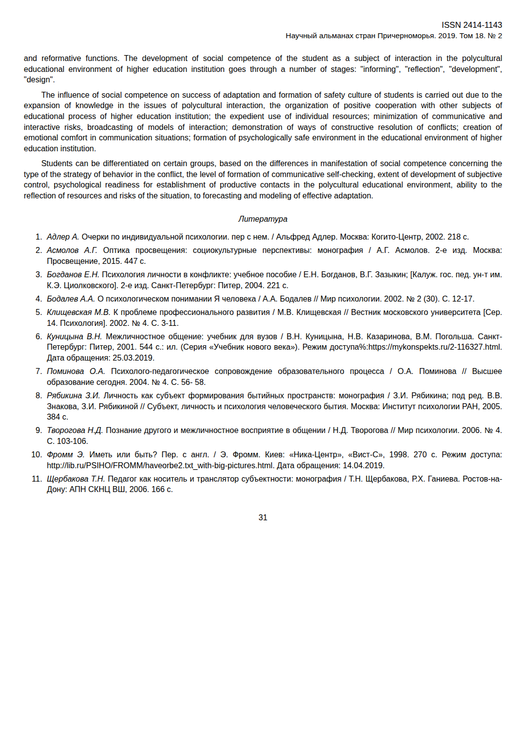ISSN 2414-1143
Научный альманах стран Причерноморья. 2019. Том 18. № 2
and reformative functions. The development of social competence of the student as a subject of interaction in the polycultural educational environment of higher education institution goes through a number of stages: "informing", "reflection", "development", "design".
The influence of social competence on success of adaptation and formation of safety culture of students is carried out due to the expansion of knowledge in the issues of polycultural interaction, the organization of positive cooperation with other subjects of educational process of higher education institution; the expedient use of individual resources; minimization of communicative and interactive risks, broadcasting of models of interaction; demonstration of ways of constructive resolution of conflicts; creation of emotional comfort in communication situations; formation of psychologically safe environment in the educational environment of higher education institution.
Students can be differentiated on certain groups, based on the differences in manifestation of social competence concerning the type of the strategy of behavior in the conflict, the level of formation of communicative self-checking, extent of development of subjective control, psychological readiness for establishment of productive contacts in the polycultural educational environment, ability to the reflection of resources and risks of the situation, to forecasting and modeling of effective adaptation.
Литература
Адлер А. Очерки по индивидуальной психологии. пер с нем. / Альфред Адлер. Москва: Когито-Центр, 2002. 218 с.
Асмолов А.Г. Оптика просвещения: социокультурные перспективы: монография / А.Г. Асмолов. 2-е изд. Москва: Просвещение, 2015. 447 с.
Богданов Е.Н. Психология личности в конфликте: учебное пособие / Е.Н. Богданов, В.Г. Зазыкин; [Калуж. гос. пед. ун-т им. К.Э. Циолковского]. 2-е изд. Санкт-Петербург: Питер, 2004. 221 с.
Бодалев А.А. О психологическом понимании Я человека / А.А. Бодалев // Мир психологии. 2002. № 2 (30). С. 12-17.
Клищевская М.В. К проблеме профессионального развития / М.В. Клищевская // Вестник московского университета [Сер. 14. Психология]. 2002. № 4. С. 3-11.
Куницына В.Н. Межличностное общение: учебник для вузов / В.Н. Куницына, Н.В. Казаринова, В.М. Погольша. Санкт-Петербург: Питер, 2001. 544 с.: ил. (Серия «Учебник нового века»). Режим доступа%:https://mykonspekts.ru/2-116327.html. Дата обращения: 25.03.2019.
Поминова О.А. Психолого-педагогическое сопровождение образовательного процесса / О.А. Поминова // Высшее образование сегодня. 2004. № 4. С. 56- 58.
Рябикина З.И. Личность как субъект формирования бытийных пространств: монография / З.И. Рябикина; под ред. В.В. Знакова, З.И. Рябикиной // Субъект, личность и психология человеческого бытия. Москва: Институт психологии РАН, 2005. 384 с.
Творогова Н.Д. Познание другого и межличностное восприятие в общении / Н.Д. Творогова // Мир психологии. 2006. № 4. С. 103-106.
Фромм Э. Иметь или быть? Пер. с англ. / Э. Фромм. Киев: «Ника-Центр», «Вист-С», 1998. 270 с. Режим доступа: http://lib.ru/PSIHO/FROMM/haveorbe2.txt_with-big-pictures.html. Дата обращения: 14.04.2019.
Щербакова Т.Н. Педагог как носитель и транслятор субъектности: монография / Т.Н. Щербакова, Р.Х. Ганиева. Ростов-на-Дону: АПН СКНЦ ВШ, 2006. 166 с.
31